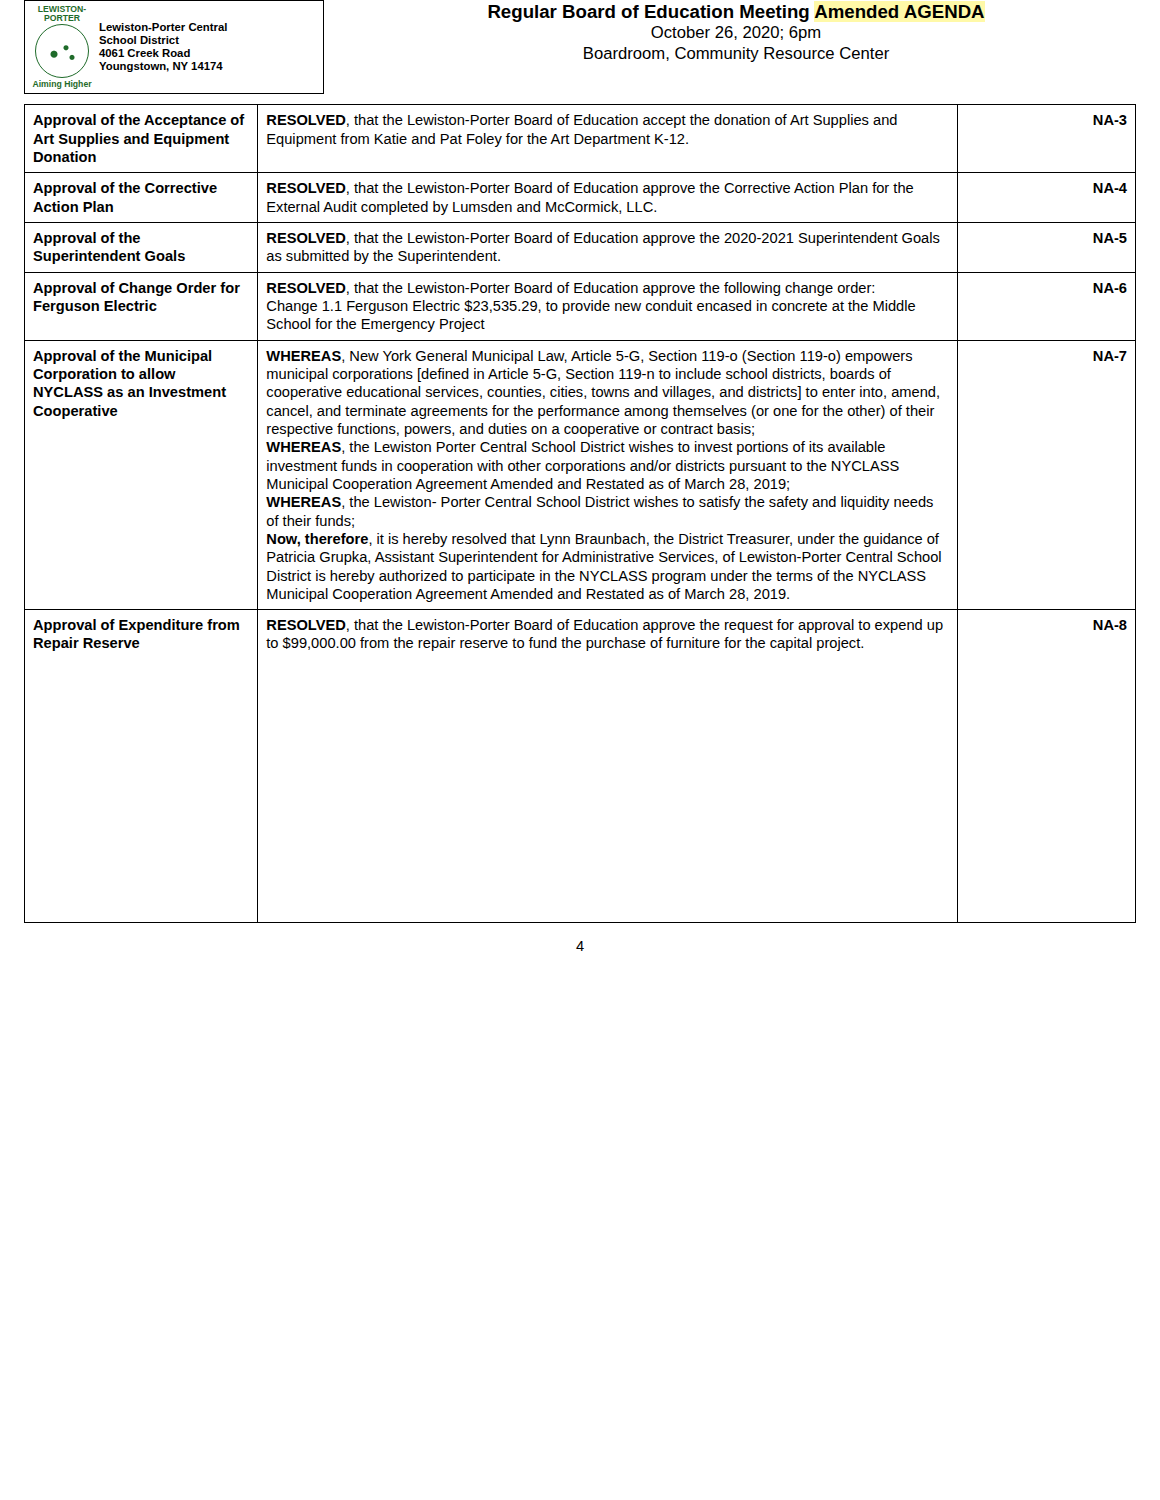LEWISTON-PORTER
Aiming Higher
Lewiston-Porter Central
School District
4061 Creek Road
Youngstown, NY 14174
Regular Board of Education Meeting Amended AGENDA
October 26, 2020; 6pm
Boardroom, Community Resource Center
| Approval of the Acceptance of Art Supplies and Equipment Donation | RESOLVED , that the Lewiston-Porter Board of Education accept the donation of Art Supplies and Equipment from Katie and Pat Foley for the Art Department K-12. | NA-3 |
| Approval of the Corrective Action Plan | RESOLVED , that the Lewiston-Porter Board of Education approve the Corrective Action Plan for the External Audit completed by Lumsden and McCormick, LLC. | NA-4 |
| Approval of the Superintendent Goals | RESOLVED , that the Lewiston-Porter Board of Education approve the 2020-2021 Superintendent Goals as submitted by the Superintendent. | NA-5 |
| Approval of Change Order for Ferguson Electric | RESOLVED , that the Lewiston-Porter Board of Education approve the following change order: Change 1.1 Ferguson Electric $23,535.29, to provide new conduit encased in concrete at the Middle School for the Emergency Project | NA-6 |
| Approval of the Municipal Corporation to allow NYCLASS as an Investment Cooperative | WHEREAS , New York General Municipal Law, Article 5-G, Section 119-o (Section 119-o) empowers municipal corporations [defined in Article 5-G, Section 119-n to include school districts, boards of cooperative educational services, counties, cities, towns and villages, and districts] to enter into, amend, cancel, and terminate agreements for the performance among themselves (or one for the other) of their respective functions, powers, and duties on a cooperative or contract basis; WHEREAS , the Lewiston Porter Central School District wishes to invest portions of its available investment funds in cooperation with other corporations and/or districts pursuant to the NYCLASS Municipal Cooperation Agreement Amended and Restated as of March 28, 2019; WHEREAS , the Lewiston- Porter Central School District wishes to satisfy the safety and liquidity needs of their funds; Now, therefore , it is hereby resolved that Lynn Braunbach, the District Treasurer, under the guidance of Patricia Grupka, Assistant Superintendent for Administrative Services, of Lewiston-Porter Central School District is hereby authorized to participate in the NYCLASS program under the terms of the NYCLASS Municipal Cooperation Agreement Amended and Restated as of March 28, 2019. | NA-7 |
| Approval of Expenditure from Repair Reserve | RESOLVED , that the Lewiston-Porter Board of Education approve the request for approval to expend up to $99,000.00 from the repair reserve to fund the purchase of furniture for the capital project. | NA-8 |
4